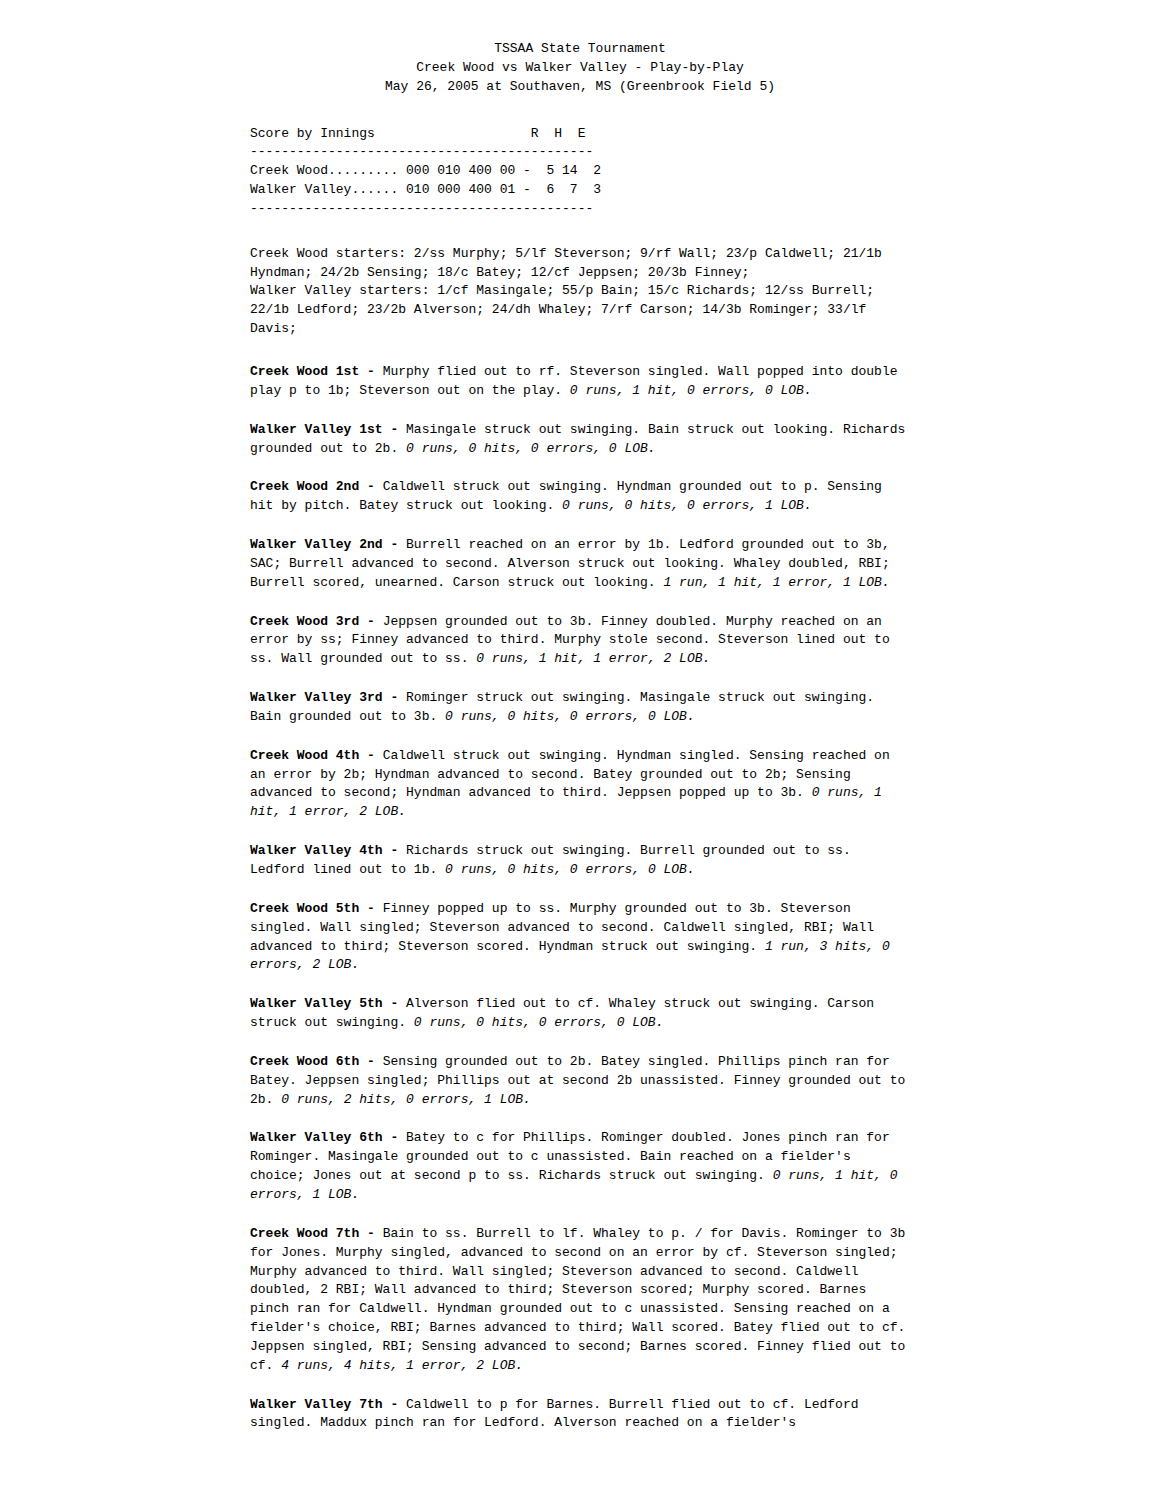TSSAA State Tournament
Creek Wood vs Walker Valley - Play-by-Play
May 26, 2005 at Southaven, MS (Greenbrook Field 5)
Score by Innings                    R  H  E
--------------------------------------------
Creek Wood......... 000 010 400 00 -  5 14  2
Walker Valley...... 010 000 400 01 -  6  7  3
--------------------------------------------
Creek Wood starters: 2/ss Murphy; 5/lf Steverson; 9/rf Wall; 23/p Caldwell; 21/1b Hyndman; 24/2b Sensing; 18/c Batey; 12/cf Jeppsen; 20/3b Finney;
Walker Valley starters: 1/cf Masingale; 55/p Bain; 15/c Richards; 12/ss Burrell; 22/1b Ledford; 23/2b Alverson; 24/dh Whaley; 7/rf Carson; 14/3b Rominger; 33/lf Davis;
Creek Wood 1st - Murphy flied out to rf. Steverson singled. Wall popped into double play p to 1b; Steverson out on the play. 0 runs, 1 hit, 0 errors, 0 LOB.
Walker Valley 1st - Masingale struck out swinging. Bain struck out looking. Richards grounded out to 2b. 0 runs, 0 hits, 0 errors, 0 LOB.
Creek Wood 2nd - Caldwell struck out swinging. Hyndman grounded out to p. Sensing hit by pitch. Batey struck out looking. 0 runs, 0 hits, 0 errors, 1 LOB.
Walker Valley 2nd - Burrell reached on an error by 1b. Ledford grounded out to 3b, SAC; Burrell advanced to second. Alverson struck out looking. Whaley doubled, RBI; Burrell scored, unearned. Carson struck out looking. 1 run, 1 hit, 1 error, 1 LOB.
Creek Wood 3rd - Jeppsen grounded out to 3b. Finney doubled. Murphy reached on an error by ss; Finney advanced to third. Murphy stole second. Steverson lined out to ss. Wall grounded out to ss. 0 runs, 1 hit, 1 error, 2 LOB.
Walker Valley 3rd - Rominger struck out swinging. Masingale struck out swinging. Bain grounded out to 3b. 0 runs, 0 hits, 0 errors, 0 LOB.
Creek Wood 4th - Caldwell struck out swinging. Hyndman singled. Sensing reached on an error by 2b; Hyndman advanced to second. Batey grounded out to 2b; Sensing advanced to second; Hyndman advanced to third. Jeppsen popped up to 3b. 0 runs, 1 hit, 1 error, 2 LOB.
Walker Valley 4th - Richards struck out swinging. Burrell grounded out to ss. Ledford lined out to 1b. 0 runs, 0 hits, 0 errors, 0 LOB.
Creek Wood 5th - Finney popped up to ss. Murphy grounded out to 3b. Steverson singled. Wall singled; Steverson advanced to second. Caldwell singled, RBI; Wall advanced to third; Steverson scored. Hyndman struck out swinging. 1 run, 3 hits, 0 errors, 2 LOB.
Walker Valley 5th - Alverson flied out to cf. Whaley struck out swinging. Carson struck out swinging. 0 runs, 0 hits, 0 errors, 0 LOB.
Creek Wood 6th - Sensing grounded out to 2b. Batey singled. Phillips pinch ran for Batey. Jeppsen singled; Phillips out at second 2b unassisted. Finney grounded out to 2b. 0 runs, 2 hits, 0 errors, 1 LOB.
Walker Valley 6th - Batey to c for Phillips. Rominger doubled. Jones pinch ran for Rominger. Masingale grounded out to c unassisted. Bain reached on a fielder's choice; Jones out at second p to ss. Richards struck out swinging. 0 runs, 1 hit, 0 errors, 1 LOB.
Creek Wood 7th - Bain to ss. Burrell to lf. Whaley to p. / for Davis. Rominger to 3b for Jones. Murphy singled, advanced to second on an error by cf. Steverson singled; Murphy advanced to third. Wall singled; Steverson advanced to second. Caldwell doubled, 2 RBI; Wall advanced to third; Steverson scored; Murphy scored. Barnes pinch ran for Caldwell. Hyndman grounded out to c unassisted. Sensing reached on a fielder's choice, RBI; Barnes advanced to third; Wall scored. Batey flied out to cf. Jeppsen singled, RBI; Sensing advanced to second; Barnes scored. Finney flied out to cf. 4 runs, 4 hits, 1 error, 2 LOB.
Walker Valley 7th - Caldwell to p for Barnes. Burrell flied out to cf. Ledford singled. Maddux pinch ran for Ledford. Alverson reached on a fielder's